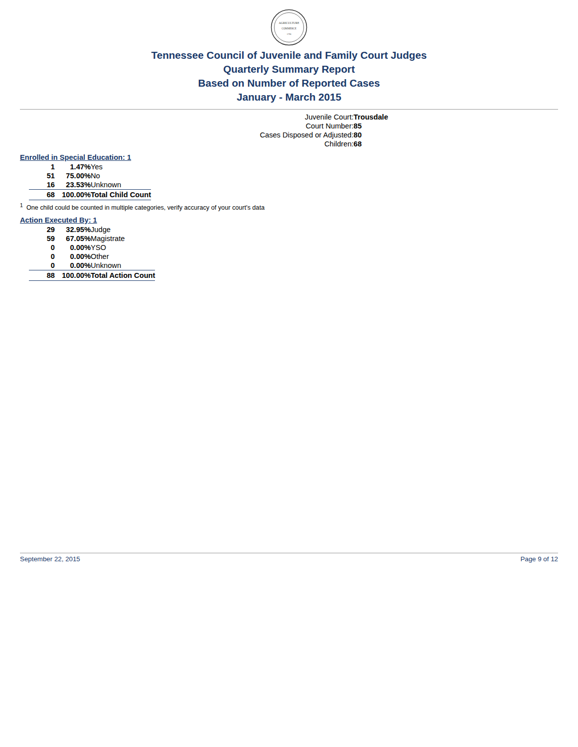Tennessee Council of Juvenile and Family Court Judges
Quarterly Summary Report
Based on Number of Reported Cases
January - March 2015
| Juvenile Court: | Trousdale |
| Court Number: | 85 |
| Cases Disposed or Adjusted: | 80 |
| Children: | 68 |
Enrolled in Special Education: 1
| 1 | 1.47% | Yes |
| 51 | 75.00% | No |
| 16 | 23.53% | Unknown |
| 68 | 100.00% | Total Child Count |
1 One child could be counted in multiple categories, verify accuracy of your court's data
Action Executed By: 1
| 29 | 32.95% | Judge |
| 59 | 67.05% | Magistrate |
| 0 | 0.00% | YSO |
| 0 | 0.00% | Other |
| 0 | 0.00% | Unknown |
| 88 | 100.00% | Total Action Count |
September 22, 2015 Page 9 of 12